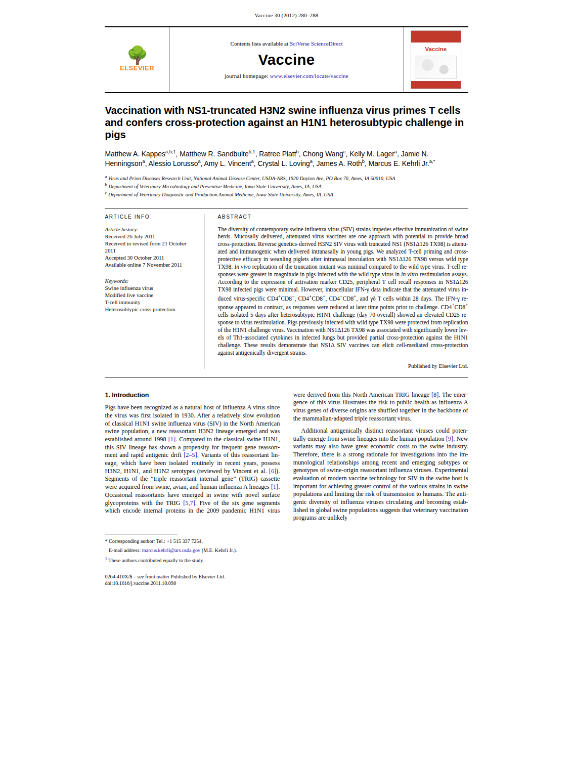Vaccine 30 (2012) 280–288
🌳
ELSEVIER
Contents lists available at SciVerse ScienceDirect
Vaccine
journal homepage: www.elsevier.com/locate/vaccine
Vaccine
Vaccination with NS1-truncated H3N2 swine influenza virus primes T cells and confers cross-protection against an H1N1 heterosubtypic challenge in pigs
Matthew A. Kappesa,b,1, Matthew R. Sandbulteb,1, Ratree Plattb, Chong Wangc, Kelly M. Lagera, Jamie N. Henningsona, Alessio Lorussoa, Amy L. Vincenta, Crystal L. Lovinga, James A. Rothb, Marcus E. Kehrli Jr.a,*
a Virus and Prion Diseases Research Unit, National Animal Disease Center, USDA-ARS, 1920 Dayton Ave, PO Box 70, Ames, IA 50010, USA
b Department of Veterinary Microbiology and Preventive Medicine, Iowa State University, Ames, IA, USA
c Department of Veterinary Diagnostic and Production Animal Medicine, Iowa State University, Ames, IA, USA
Article info
Article history:
Received 26 July 2011
Received in revised form 21 October 2011
Accepted 30 October 2011
Available online 7 November 2011
Keywords:
Swine influenza virus
Modified live vaccine
T-cell immunity
Heterosubtypic cross protection
Abstract
The diversity of contemporary swine influenza virus (SIV) strains impedes effective immunization of swine herds. Mucosally delivered, attenuated virus vaccines are one approach with potential to provide broad cross-protection. Reverse genetics-derived H3N2 SIV virus with truncated NS1 (NS1Δ126 TX98) is attenuated and immunogenic when delivered intranasally in young pigs. We analyzed T-cell priming and cross-protective efficacy in weanling piglets after intranasal inoculation with NS1Δ126 TX98 versus wild type TX98. In vivo replication of the truncation mutant was minimal compared to the wild type virus. T-cell responses were greater in magnitude in pigs infected with the wild type virus in in vitro restimulation assays. According to the expression of activation marker CD25, peripheral T cell recall responses in NS1Δ126 TX98 infected pigs were minimal. However, intracellular IFN-γ data indicate that the attenuated virus induced virus-specific CD4+CD8−, CD4+CD8+, CD4−CD8+, and γδ T cells within 28 days. The IFN-γ response appeared to contract, as responses were reduced at later time points prior to challenge. CD4+CD8+ cells isolated 5 days after heterosubtypic H1N1 challenge (day 70 overall) showed an elevated CD25 response to virus restimulation. Pigs previously infected with wild type TX98 were protected from replication of the H1N1 challenge virus. Vaccination with NS1Δ126 TX98 was associated with significantly lower levels of Th1-associated cytokines in infected lungs but provided partial cross-protection against the H1N1 challenge. These results demonstrate that NS1Δ SIV vaccines can elicit cell-mediated cross-protection against antigenically divergent strains.
Published by Elsevier Ltd.
1. Introduction
Pigs have been recognized as a natural host of influenza A virus since the virus was first isolated in 1930. After a relatively slow evolution of classical H1N1 swine influenza virus (SIV) in the North American swine population, a new reassortant H3N2 lineage emerged and was established around 1998 [1]. Compared to the classical swine H1N1, this SIV lineage has shown a propensity for frequent gene reassortment and rapid antigenic drift [2–5]. Variants of this reassortant lineage, which have been isolated routinely in recent years, possess H3N2, H1N1, and H1N2 serotypes (reviewed by Vincent et al. [6]). Segments of the “triple reassortant internal gene” (TRIG) cassette were acquired from swine, avian, and human influenza A lineages [1]. Occasional reassortants have emerged in swine with novel surface glycoproteins with the TRIG [5,7]. Five of the six gene segments which encode internal proteins in the 2009 pandemic H1N1 virus were derived from this North American TRIG lineage [8]. The emergence of this virus illustrates the risk to public health as influenza A virus genes of diverse origins are shuffled together in the backbone of the mammalian-adapted triple reassortant virus.
Additional antigenically distinct reassortant viruses could potentially emerge from swine lineages into the human population [9]. New variants may also have great economic costs to the swine industry. Therefore, there is a strong rationale for investigations into the immunological relationships among recent and emerging subtypes or genotypes of swine-origin reassortant influenza viruses. Experimental evaluation of modern vaccine technology for SIV in the swine host is important for achieving greater control of the various strains in swine populations and limiting the risk of transmission to humans. The antigenic diversity of influenza viruses circulating and becoming established in global swine populations suggests that veterinary vaccination programs are unlikely
* Corresponding author: Tel.: +1 515 337 7254.
E-mail address: marcus.kehrli@ars.usda.gov (M.E. Kehrli Jr.).
1 These authors contributed equally to the study.
0264-410X/$ – see front matter Published by Elsevier Ltd.
doi:10.1016/j.vaccine.2011.10.098